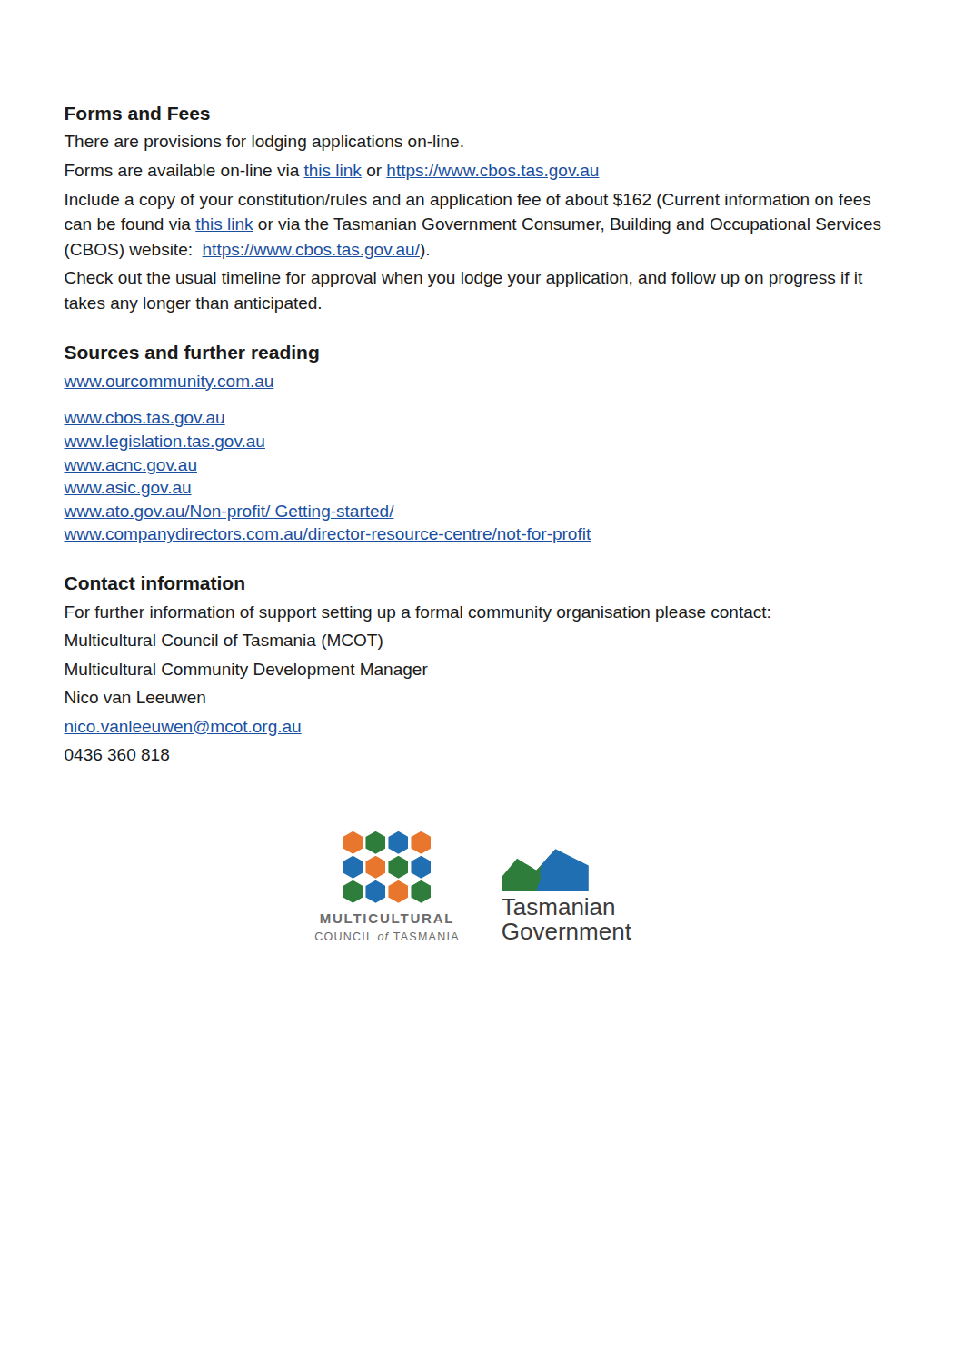Forms and Fees
There are provisions for lodging applications on-line.
Forms are available on-line via this link or https://www.cbos.tas.gov.au
Include a copy of your constitution/rules and an application fee of about $162 (Current information on fees can be found via this link or via the Tasmanian Government Consumer, Building and Occupational Services (CBOS) website: https://www.cbos.tas.gov.au/).
Check out the usual timeline for approval when you lodge your application, and follow up on progress if it takes any longer than anticipated.
Sources and further reading
www.ourcommunity.com.au
www.cbos.tas.gov.au
www.legislation.tas.gov.au
www.acnc.gov.au
www.asic.gov.au
www.ato.gov.au/Non-profit/ Getting-started/
www.companydirectors.com.au/director-resource-centre/not-for-profit
Contact information
For further information of support setting up a formal community organisation please contact:
Multicultural Council of Tasmania (MCOT)
Multicultural Community Development Manager
Nico van Leeuwen
nico.vanleeuwen@mcot.org.au
0436 360 818
MULTICULTURAL
COUNCIL of TASMANIA
Tasmanian
Government